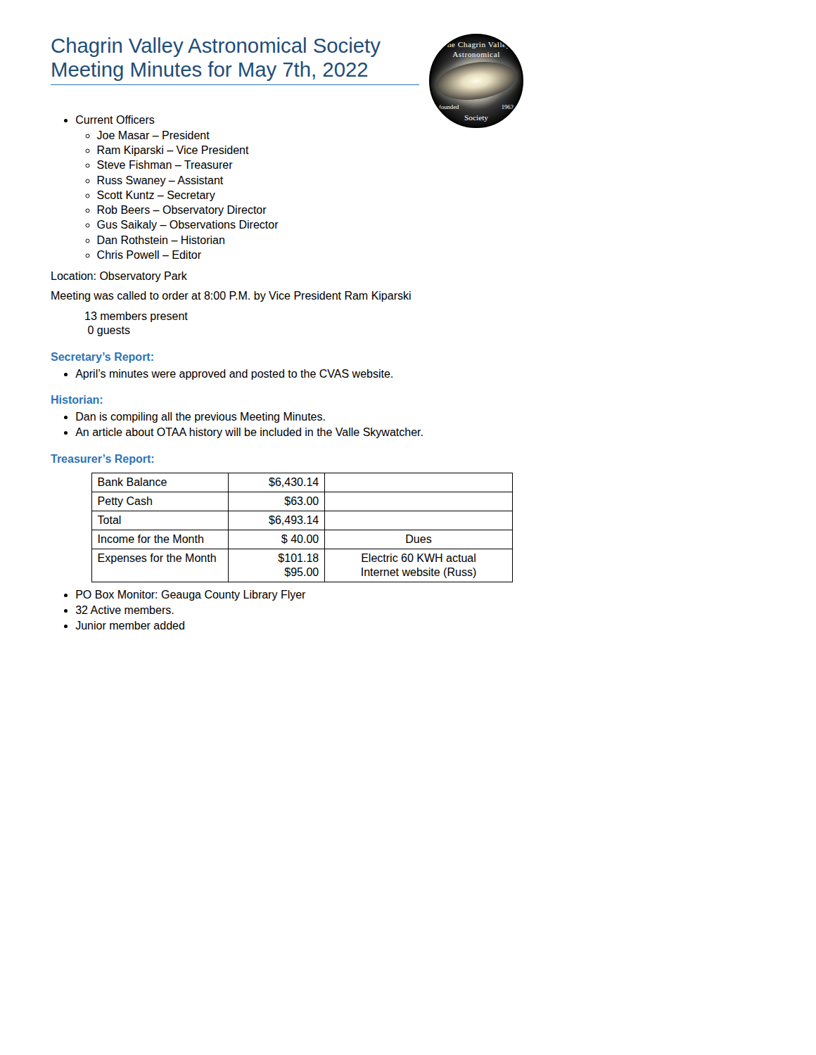Chagrin Valley Astronomical Society
Meeting Minutes for May 7th, 2022
The Chagrin Valley Astronomical
Society
founded
1963
Current Officers
Joe Masar – President
Ram Kiparski – Vice President
Steve Fishman – Treasurer
Russ Swaney – Assistant
Scott Kuntz – Secretary
Rob Beers – Observatory Director
Gus Saikaly – Observations Director
Dan Rothstein – Historian
Chris Powell – Editor
Location: Observatory Park
Meeting was called to order at 8:00 P.M. by Vice President Ram Kiparski
13 members present
0 guests
Secretary’s Report:
April’s minutes were approved and posted to the CVAS website.
Historian:
Dan is compiling all the previous Meeting Minutes.
An article about OTAA history will be included in the Valle Skywatcher.
Treasurer’s Report:
| Bank Balance | $6,430.14 | |
| Petty Cash | $63.00 | |
| Total | $6,493.14 | |
| Income for the Month | $ 40.00 | Dues |
| Expenses for the Month | $101.18 $95.00 | Electric 60 KWH actual Internet website (Russ) |
PO Box Monitor: Geauga County Library Flyer
32 Active members.
Junior member added